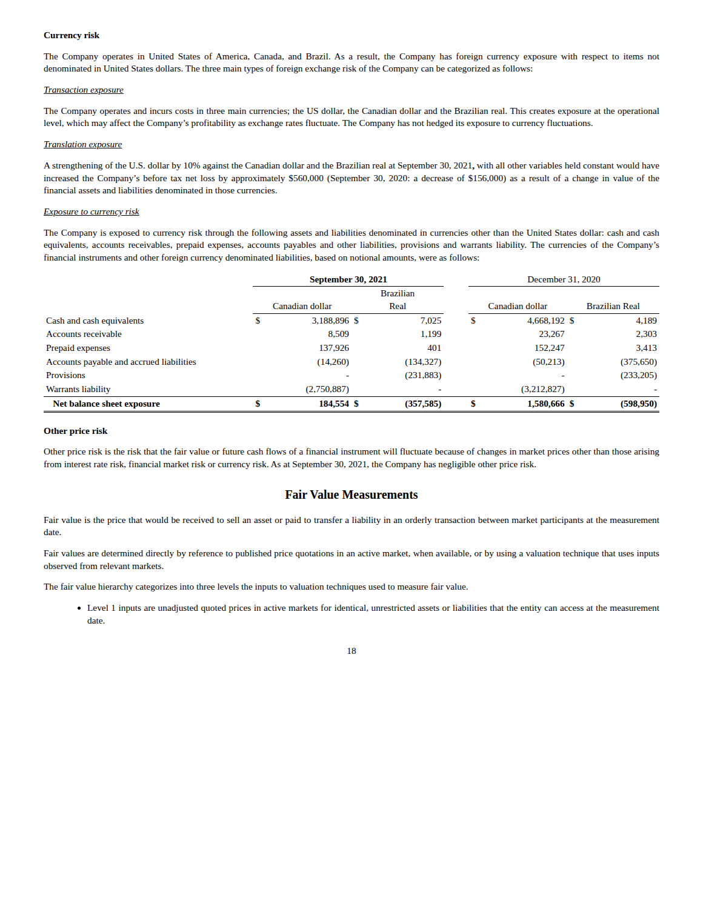Currency risk
The Company operates in United States of America, Canada, and Brazil. As a result, the Company has foreign currency exposure with respect to items not denominated in United States dollars. The three main types of foreign exchange risk of the Company can be categorized as follows:
Transaction exposure
The Company operates and incurs costs in three main currencies; the US dollar, the Canadian dollar and the Brazilian real. This creates exposure at the operational level, which may affect the Company’s profitability as exchange rates fluctuate. The Company has not hedged its exposure to currency fluctuations.
Translation exposure
A strengthening of the U.S. dollar by 10% against the Canadian dollar and the Brazilian real at September 30, 2021, with all other variables held constant would have increased the Company’s before tax net loss by approximately $560,000 (September 30, 2020: a decrease of $156,000) as a result of a change in value of the financial assets and liabilities denominated in those currencies.
Exposure to currency risk
The Company is exposed to currency risk through the following assets and liabilities denominated in currencies other than the United States dollar: cash and cash equivalents, accounts receivables, prepaid expenses, accounts payables and other liabilities, provisions and warrants liability. The currencies of the Company’s financial instruments and other foreign currency denominated liabilities, based on notional amounts, were as follows:
| | September 30, 2021 | | December 31, 2020 |
| | Canadian dollar | Brazilian Real | | Canadian dollar | Brazilian Real |
| Cash and cash equivalents | $ | 3,188,896 | $ | 7,025 | | $ | 4,668,192 | $ | 4,189 |
| Accounts receivable | | 8,509 | | 1,199 | | | 23,267 | | 2,303 |
| Prepaid expenses | | 137,926 | | 401 | | | 152,247 | | 3,413 |
| Accounts payable and accrued liabilities | | (14,260) | | (134,327) | | | (50,213) | | (375,650) |
| Provisions | | - | | (231,883) | | | - | | (233,205) |
| Warrants liability | | (2,750,887) | | - | | | (3,212,827) | | - |
| Net balance sheet exposure | $ | 184,554 | $ | (357,585) | | $ | 1,580,666 | $ | (598,950) |
Other price risk
Other price risk is the risk that the fair value or future cash flows of a financial instrument will fluctuate because of changes in market prices other than those arising from interest rate risk, financial market risk or currency risk. As at September 30, 2021, the Company has negligible other price risk.
Fair Value Measurements
Fair value is the price that would be received to sell an asset or paid to transfer a liability in an orderly transaction between market participants at the measurement date.
Fair values are determined directly by reference to published price quotations in an active market, when available, or by using a valuation technique that uses inputs observed from relevant markets.
The fair value hierarchy categorizes into three levels the inputs to valuation techniques used to measure fair value.
Level 1 inputs are unadjusted quoted prices in active markets for identical, unrestricted assets or liabilities that the entity can access at the measurement date.
18